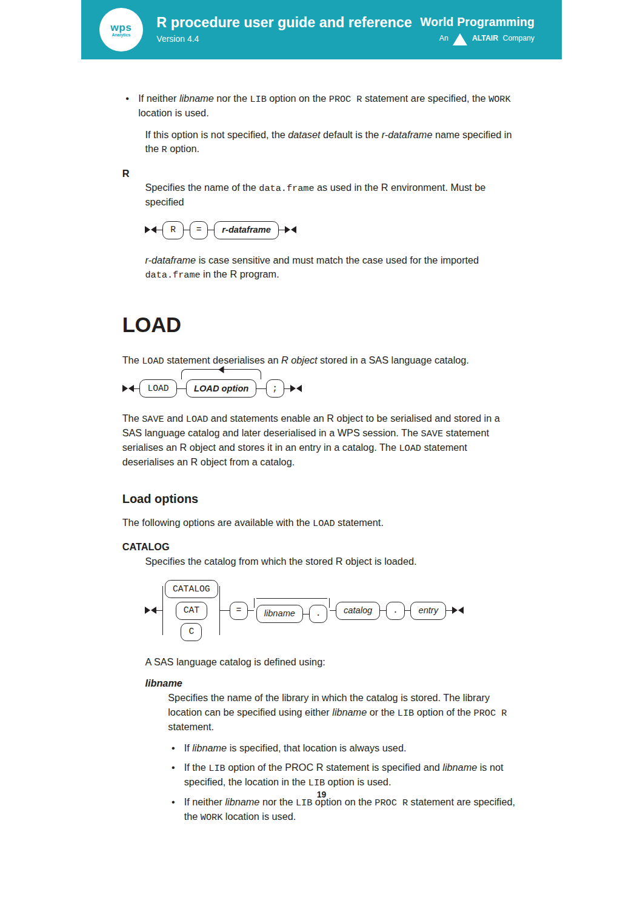wps
Analytics
R procedure user guide and reference
Version 4.4
World Programming
An ALTAIR Company
If neither libname nor the LIB option on the PROC R statement are specified, the WORK location is used.
If this option is not specified, the dataset default is the r-dataframe name specified in the R option.
R
Specifies the name of the data.frame as used in the R environment. Must be specified
R = r-dataframe
r-dataframe is case sensitive and must match the case used for the imported data.frame in the R program.
LOAD
The LOAD statement deserialises an R object stored in a SAS language catalog.
LOAD LOAD option ;
The SAVE and LOAD and statements enable an R object to be serialised and stored in a SAS language catalog and later deserialised in a WPS session. The SAVE statement serialises an R object and stores it in an entry in a catalog. The LOAD statement deserialises an R object from a catalog.
Load options
The following options are available with the LOAD statement.
CATALOG
Specifies the catalog from which the stored R object is loaded.
CATALOG CAT C = libname . catalog . entry
A SAS language catalog is defined using:
libname
Specifies the name of the library in which the catalog is stored. The library location can be specified using either libname or the LIB option of the PROC R statement.
If libname is specified, that location is always used.
If the LIB option of the PROC R statement is specified and libname is not specified, the location in the LIB option is used.
If neither libname nor the LIB option on the PROC R statement are specified, the WORK location is used.
19